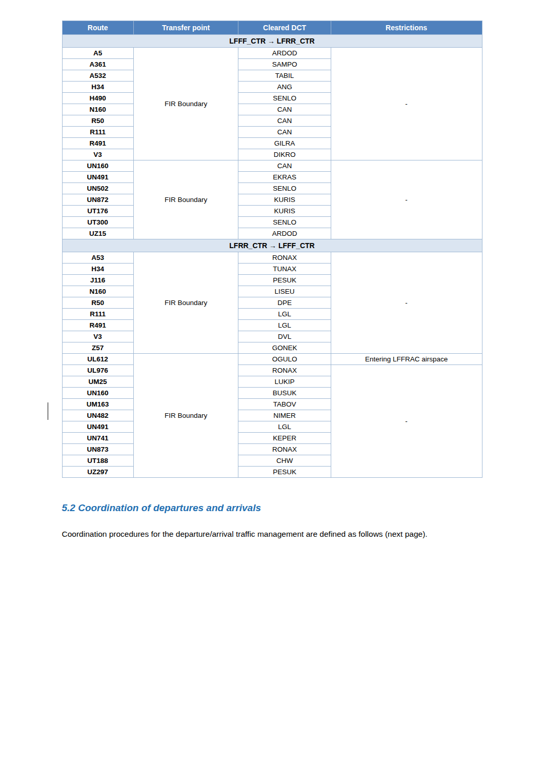| Route | Transfer point | Cleared DCT | Restrictions |
| --- | --- | --- | --- |
| LFFF_CTR → LFRR_CTR |
| A5 | FIR Boundary | ARDOD | - |
| A361 | SAMPO |
| A532 | TABIL |
| H34 | ANG |
| H490 | SENLO |
| N160 | CAN |
| R50 | CAN |
| R111 | CAN |
| R491 | GILRA |
| V3 | DIKRO |
| UN160 | FIR Boundary | CAN | - |
| UN491 | EKRAS |
| UN502 | SENLO |
| UN872 | KURIS |
| UT176 | KURIS |
| UT300 | SENLO |
| UZ15 | ARDOD |
| LFRR_CTR → LFFF_CTR |
| A53 | FIR Boundary | RONAX | - |
| H34 | TUNAX |
| J116 | PESUK |
| N160 | LISEU |
| R50 | DPE |
| R111 | LGL |
| R491 | LGL |
| V3 | DVL |
| Z57 | GONEK |
| UL612 | FIR Boundary | OGULO | Entering LFFRAC airspace |
| UL976 | RONAX | - |
| UM25 | LUKIP |
| UN160 | BUSUK |
| UM163 | TABOV |
| UN482 | NIMER |
| UN491 | LGL |
| UN741 | KEPER |
| UN873 | RONAX |
| UT188 | CHW |
| UZ297 | PESUK |
5.2 Coordination of departures and arrivals
Coordination procedures for the departure/arrival traffic management are defined as follows (next page).